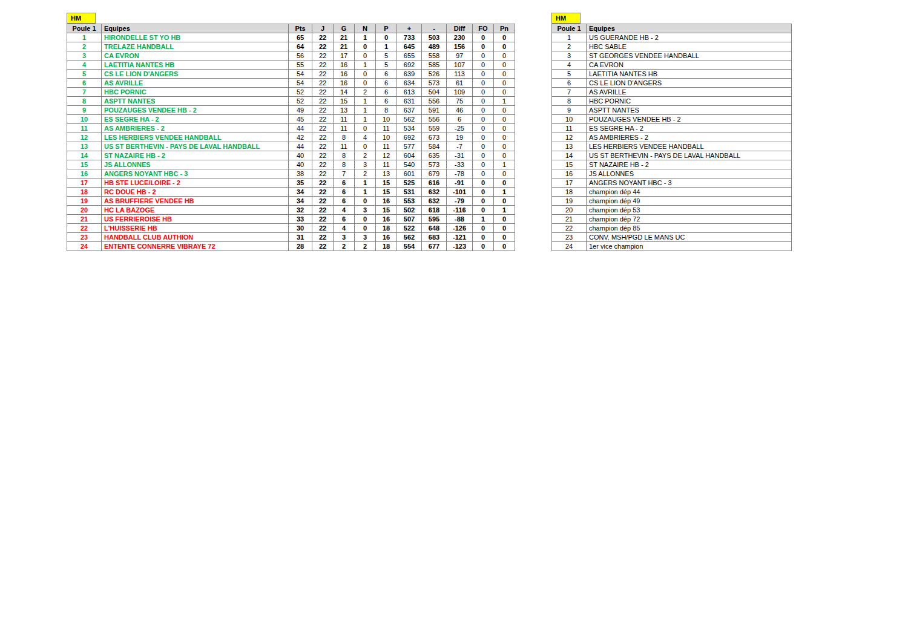HM
| Poule 1 | Equipes | Pts | J | G | N | P | + | - | Diff | FO | Pn |
| --- | --- | --- | --- | --- | --- | --- | --- | --- | --- | --- | --- |
| 1 | HIRONDELLE ST YO HB | 65 | 22 | 21 | 1 | 0 | 733 | 503 | 230 | 0 | 0 |
| 2 | TRELAZE HANDBALL | 64 | 22 | 21 | 0 | 1 | 645 | 489 | 156 | 0 | 0 |
| 3 | CA EVRON | 56 | 22 | 17 | 0 | 5 | 655 | 558 | 97 | 0 | 0 |
| 4 | LAETITIA NANTES HB | 55 | 22 | 16 | 1 | 5 | 692 | 585 | 107 | 0 | 0 |
| 5 | CS LE LION D'ANGERS | 54 | 22 | 16 | 0 | 6 | 639 | 526 | 113 | 0 | 0 |
| 6 | AS AVRILLE | 54 | 22 | 16 | 0 | 6 | 634 | 573 | 61 | 0 | 0 |
| 7 | HBC PORNIC | 52 | 22 | 14 | 2 | 6 | 613 | 504 | 109 | 0 | 0 |
| 8 | ASPTT NANTES | 52 | 22 | 15 | 1 | 6 | 631 | 556 | 75 | 0 | 1 |
| 9 | POUZAUGES VENDEE HB - 2 | 49 | 22 | 13 | 1 | 8 | 637 | 591 | 46 | 0 | 0 |
| 10 | ES SEGRE HA - 2 | 45 | 22 | 11 | 1 | 10 | 562 | 556 | 6 | 0 | 0 |
| 11 | AS AMBRIERES - 2 | 44 | 22 | 11 | 0 | 11 | 534 | 559 | -25 | 0 | 0 |
| 12 | LES HERBIERS VENDEE HANDBALL | 42 | 22 | 8 | 4 | 10 | 692 | 673 | 19 | 0 | 0 |
| 13 | US ST BERTHEVIN - PAYS DE LAVAL HANDBALL | 44 | 22 | 11 | 0 | 11 | 577 | 584 | -7 | 0 | 0 |
| 14 | ST NAZAIRE HB - 2 | 40 | 22 | 8 | 2 | 12 | 604 | 635 | -31 | 0 | 0 |
| 15 | JS ALLONNES | 40 | 22 | 8 | 3 | 11 | 540 | 573 | -33 | 0 | 1 |
| 16 | ANGERS NOYANT HBC - 3 | 38 | 22 | 7 | 2 | 13 | 601 | 679 | -78 | 0 | 0 |
| 17 | HB STE LUCE/LOIRE - 2 | 35 | 22 | 6 | 1 | 15 | 525 | 616 | -91 | 0 | 0 |
| 18 | RC DOUE HB - 2 | 34 | 22 | 6 | 1 | 15 | 531 | 632 | -101 | 0 | 1 |
| 19 | AS BRUFFIERE VENDEE HB | 34 | 22 | 6 | 0 | 16 | 553 | 632 | -79 | 0 | 0 |
| 20 | HC LA BAZOGE | 32 | 22 | 4 | 3 | 15 | 502 | 618 | -116 | 0 | 1 |
| 21 | US FERRIEROISE HB | 33 | 22 | 6 | 0 | 16 | 507 | 595 | -88 | 1 | 0 |
| 22 | L'HUISSERIE HB | 30 | 22 | 4 | 0 | 18 | 522 | 648 | -126 | 0 | 0 |
| 23 | HANDBALL CLUB AUTHION | 31 | 22 | 3 | 3 | 16 | 562 | 683 | -121 | 0 | 0 |
| 24 | ENTENTE CONNERRE VIBRAYE 72 | 28 | 22 | 2 | 2 | 18 | 554 | 677 | -123 | 0 | 0 |
HM
| Poule 1 | Equipes |
| --- | --- |
| 1 | US GUERANDE HB - 2 |
| 2 | HBC SABLE |
| 3 | ST GEORGES VENDEE HANDBALL |
| 4 | CA EVRON |
| 5 | LAETITIA NANTES HB |
| 6 | CS LE LION D'ANGERS |
| 7 | AS AVRILLE |
| 8 | HBC PORNIC |
| 9 | ASPTT NANTES |
| 10 | POUZAUGES VENDEE HB - 2 |
| 11 | ES SEGRE HA - 2 |
| 12 | AS AMBRIERES - 2 |
| 13 | LES HERBIERS VENDEE HANDBALL |
| 14 | US ST BERTHEVIN - PAYS DE LAVAL HANDBALL |
| 15 | ST NAZAIRE HB - 2 |
| 16 | JS ALLONNES |
| 17 | ANGERS NOYANT HBC - 3 |
| 18 | champion dép 44 |
| 19 | champion dép 49 |
| 20 | champion dép 53 |
| 21 | champion dép 72 |
| 22 | champion dép 85 |
| 23 | CONV. MSH/PGD LE MANS UC |
| 24 | 1er vice champion |